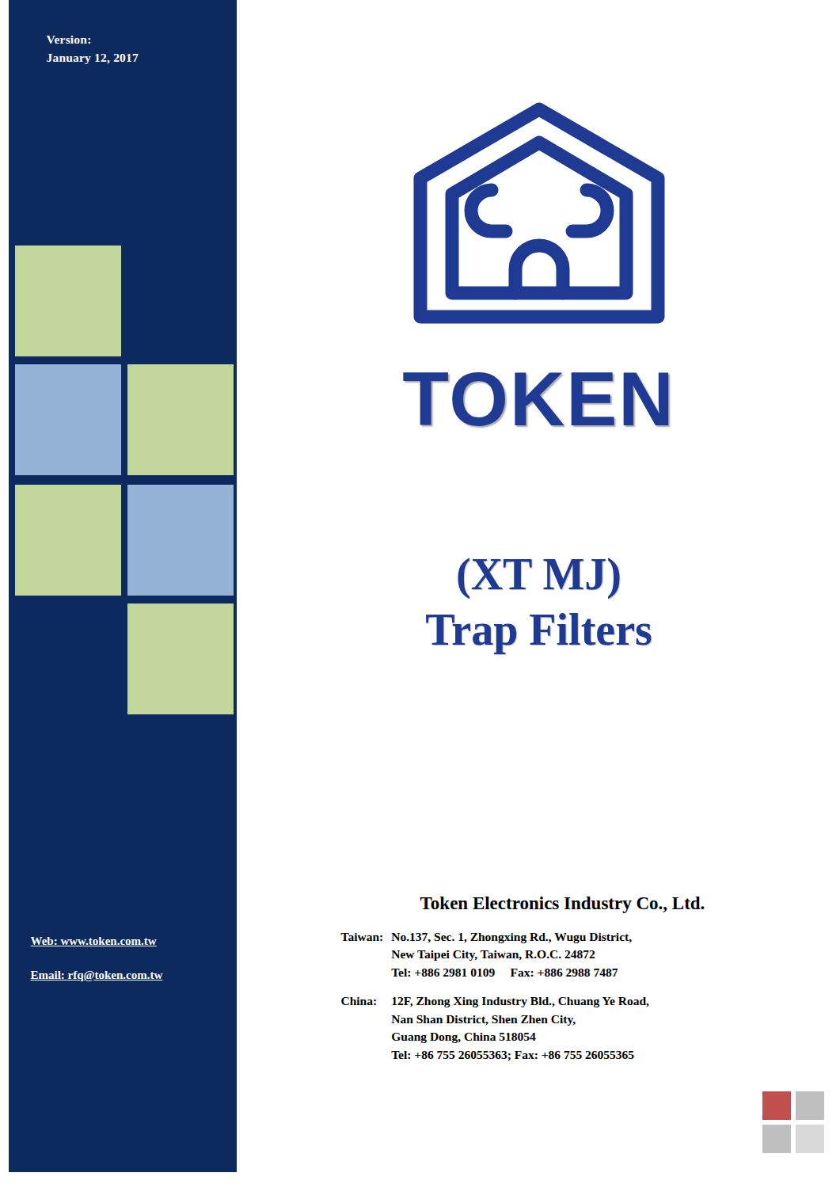Version:
January 12, 2017
Web: www.token.com.tw Email: rfq@token.com.tw
TOKEN
(XT MJ)
Trap Filters
Token Electronics Industry Co., Ltd.
| Taiwan: | No.137, Sec. 1, Zhongxing Rd., Wugu District, New Taipei City, Taiwan, R.O.C. 24872 Tel: +886 2981 0109 Fax: +886 2988 7487 |
| China: | 12F, Zhong Xing Industry Bld., Chuang Ye Road, Nan Shan District, Shen Zhen City, Guang Dong, China 518054 Tel: +86 755 26055363; Fax: +86 755 26055365 |